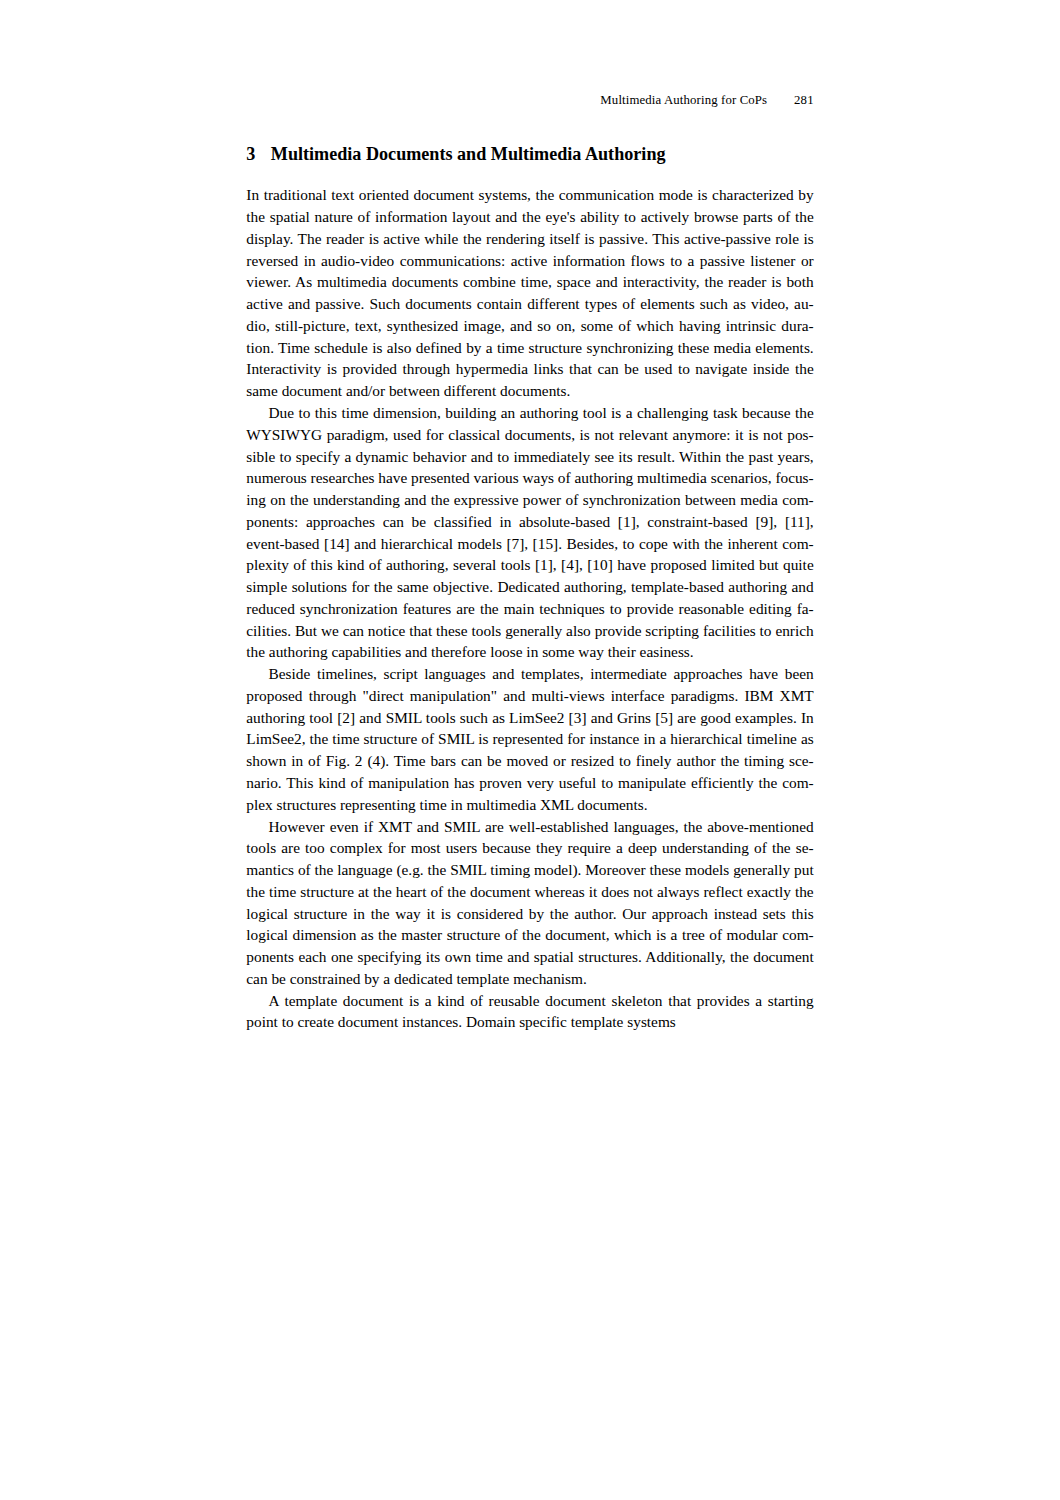Multimedia Authoring for CoPs281
3 Multimedia Documents and Multimedia Authoring
In traditional text oriented document systems, the communication mode is characterized by the spatial nature of information layout and the eye's ability to actively browse parts of the display. The reader is active while the rendering itself is passive. This active-passive role is reversed in audio-video communications: active information flows to a passive listener or viewer. As multimedia documents combine time, space and interactivity, the reader is both active and passive. Such documents contain different types of elements such as video, audio, still-picture, text, synthesized image, and so on, some of which having intrinsic duration. Time schedule is also defined by a time structure synchronizing these media elements. Interactivity is provided through hypermedia links that can be used to navigate inside the same document and/or between different documents.
Due to this time dimension, building an authoring tool is a challenging task because the WYSIWYG paradigm, used for classical documents, is not relevant anymore: it is not possible to specify a dynamic behavior and to immediately see its result. Within the past years, numerous researches have presented various ways of authoring multimedia scenarios, focusing on the understanding and the expressive power of synchronization between media components: approaches can be classified in absolute-based [1], constraint-based [9], [11], event-based [14] and hierarchical models [7], [15]. Besides, to cope with the inherent complexity of this kind of authoring, several tools [1], [4], [10] have proposed limited but quite simple solutions for the same objective. Dedicated authoring, template-based authoring and reduced synchronization features are the main techniques to provide reasonable editing facilities. But we can notice that these tools generally also provide scripting facilities to enrich the authoring capabilities and therefore loose in some way their easiness.
Beside timelines, script languages and templates, intermediate approaches have been proposed through "direct manipulation" and multi-views interface paradigms. IBM XMT authoring tool [2] and SMIL tools such as LimSee2 [3] and Grins [5] are good examples. In LimSee2, the time structure of SMIL is represented for instance in a hierarchical timeline as shown in of Fig. 2 (4). Time bars can be moved or resized to finely author the timing scenario. This kind of manipulation has proven very useful to manipulate efficiently the complex structures representing time in multimedia XML documents.
However even if XMT and SMIL are well-established languages, the above-mentioned tools are too complex for most users because they require a deep understanding of the semantics of the language (e.g. the SMIL timing model). Moreover these models generally put the time structure at the heart of the document whereas it does not always reflect exactly the logical structure in the way it is considered by the author. Our approach instead sets this logical dimension as the master structure of the document, which is a tree of modular components each one specifying its own time and spatial structures. Additionally, the document can be constrained by a dedicated template mechanism.
A template document is a kind of reusable document skeleton that provides a starting point to create document instances. Domain specific template systems